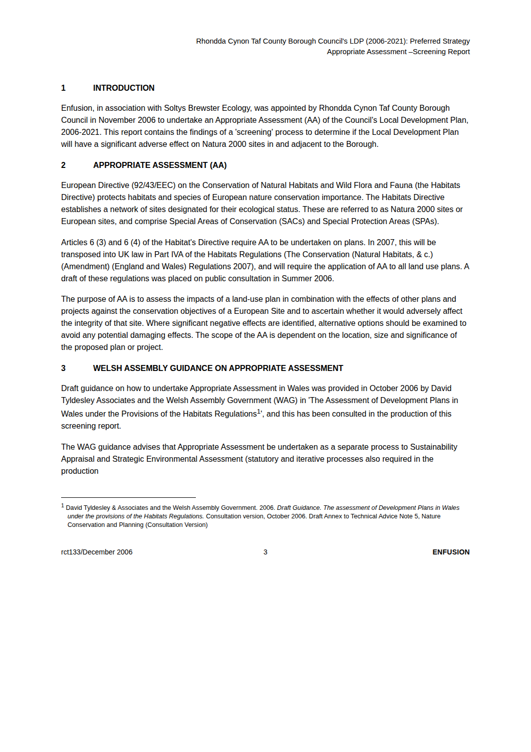Rhondda Cynon Taf County Borough Council's LDP (2006-2021): Preferred Strategy
Appropriate Assessment –Screening Report
1 INTRODUCTION
Enfusion, in association with Soltys Brewster Ecology, was appointed by Rhondda Cynon Taf County Borough Council in November 2006 to undertake an Appropriate Assessment (AA) of the Council's Local Development Plan, 2006-2021. This report contains the findings of a 'screening' process to determine if the Local Development Plan will have a significant adverse effect on Natura 2000 sites in and adjacent to the Borough.
2 APPROPRIATE ASSESSMENT (AA)
European Directive (92/43/EEC) on the Conservation of Natural Habitats and Wild Flora and Fauna (the Habitats Directive) protects habitats and species of European nature conservation importance. The Habitats Directive establishes a network of sites designated for their ecological status. These are referred to as Natura 2000 sites or European sites, and comprise Special Areas of Conservation (SACs) and Special Protection Areas (SPAs).
Articles 6 (3) and 6 (4) of the Habitat's Directive require AA to be undertaken on plans. In 2007, this will be transposed into UK law in Part IVA of the Habitats Regulations (The Conservation (Natural Habitats, & c.)(Amendment) (England and Wales) Regulations 2007), and will require the application of AA to all land use plans. A draft of these regulations was placed on public consultation in Summer 2006.
The purpose of AA is to assess the impacts of a land-use plan in combination with the effects of other plans and projects against the conservation objectives of a European Site and to ascertain whether it would adversely affect the integrity of that site. Where significant negative effects are identified, alternative options should be examined to avoid any potential damaging effects. The scope of the AA is dependent on the location, size and significance of the proposed plan or project.
3 WELSH ASSEMBLY GUIDANCE ON APPROPRIATE ASSESSMENT
Draft guidance on how to undertake Appropriate Assessment in Wales was provided in October 2006 by David Tyldesley Associates and the Welsh Assembly Government (WAG) in 'The Assessment of Development Plans in Wales under the Provisions of the Habitats Regulations1', and this has been consulted in the production of this screening report.
The WAG guidance advises that Appropriate Assessment be undertaken as a separate process to Sustainability Appraisal and Strategic Environmental Assessment (statutory and iterative processes also required in the production
1 David Tyldesley & Associates and the Welsh Assembly Government. 2006. Draft Guidance. The assessment of Development Plans in Wales under the provisions of the Habitats Regulations. Consultation version, October 2006. Draft Annex to Technical Advice Note 5, Nature Conservation and Planning (Consultation Version)
rct133/December 2006 3 ENFUSION